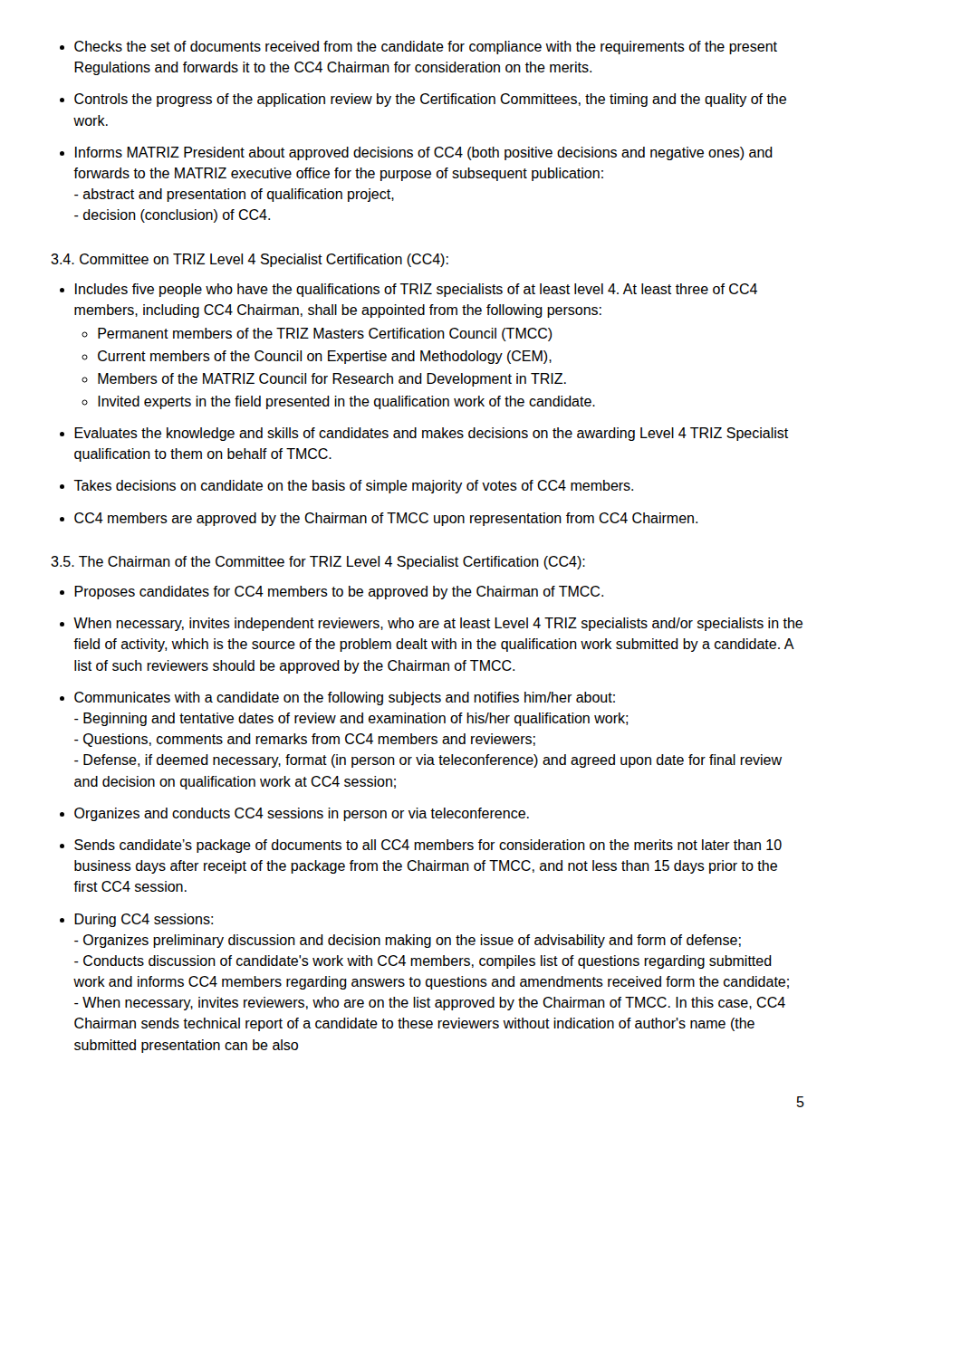Checks the set of documents received from the candidate for compliance with the requirements of the present Regulations and forwards it to the CC4 Chairman for consideration on the merits.
Controls the progress of the application review by the Certification Committees, the timing and the quality of the work.
Informs MATRIZ President about approved decisions of CC4 (both positive decisions and negative ones) and forwards to the MATRIZ executive office for the purpose of subsequent publication:
- abstract and presentation of qualification project,
- decision (conclusion) of CC4.
3.4. Committee on TRIZ Level 4 Specialist Certification (CC4):
Includes five people who have the qualifications of TRIZ specialists of at least level 4. At least three of CC4 members, including CC4 Chairman, shall be appointed from the following persons:
Permanent members of the TRIZ Masters Certification Council (TMCC)
Current members of the Council on Expertise and Methodology (CEM),
Members of the MATRIZ Council for Research and Development in TRIZ.
Invited experts in the field presented in the qualification work of the candidate.
Evaluates the knowledge and skills of candidates and makes decisions on the awarding Level 4 TRIZ Specialist qualification to them on behalf of TMCC.
Takes decisions on candidate on the basis of simple majority of votes of CC4 members.
CC4 members are approved by the Chairman of TMCC upon representation from CC4 Chairmen.
3.5. The Chairman of the Committee for TRIZ Level 4 Specialist Certification (CC4):
Proposes candidates for CC4 members to be approved by the Chairman of TMCC.
When necessary, invites independent reviewers, who are at least Level 4 TRIZ specialists and/or specialists in the field of activity, which is the source of the problem dealt with in the qualification work submitted by a candidate. A list of such reviewers should be approved by the Chairman of TMCC.
Communicates with a candidate on the following subjects and notifies him/her about:
- Beginning and tentative dates of review and examination of his/her qualification work;
- Questions, comments and remarks from CC4 members and reviewers;
- Defense, if deemed necessary, format (in person or via teleconference) and agreed upon date for final review and decision on qualification work at CC4 session;
Organizes and conducts CC4 sessions in person or via teleconference.
Sends candidate’s package of documents to all CC4 members for consideration on the merits not later than 10 business days after receipt of the package from the Chairman of TMCC, and not less than 15 days prior to the first CC4 session.
During CC4 sessions:
- Organizes preliminary discussion and decision making on the issue of advisability and form of defense;
- Conducts discussion of candidate's work with CC4 members, compiles list of questions regarding submitted work and informs CC4 members regarding answers to questions and amendments received form the candidate;
- When necessary, invites reviewers, who are on the list approved by the Chairman of TMCC. In this case, CC4 Chairman sends technical report of a candidate to these reviewers without indication of author's name (the submitted presentation can be also
5